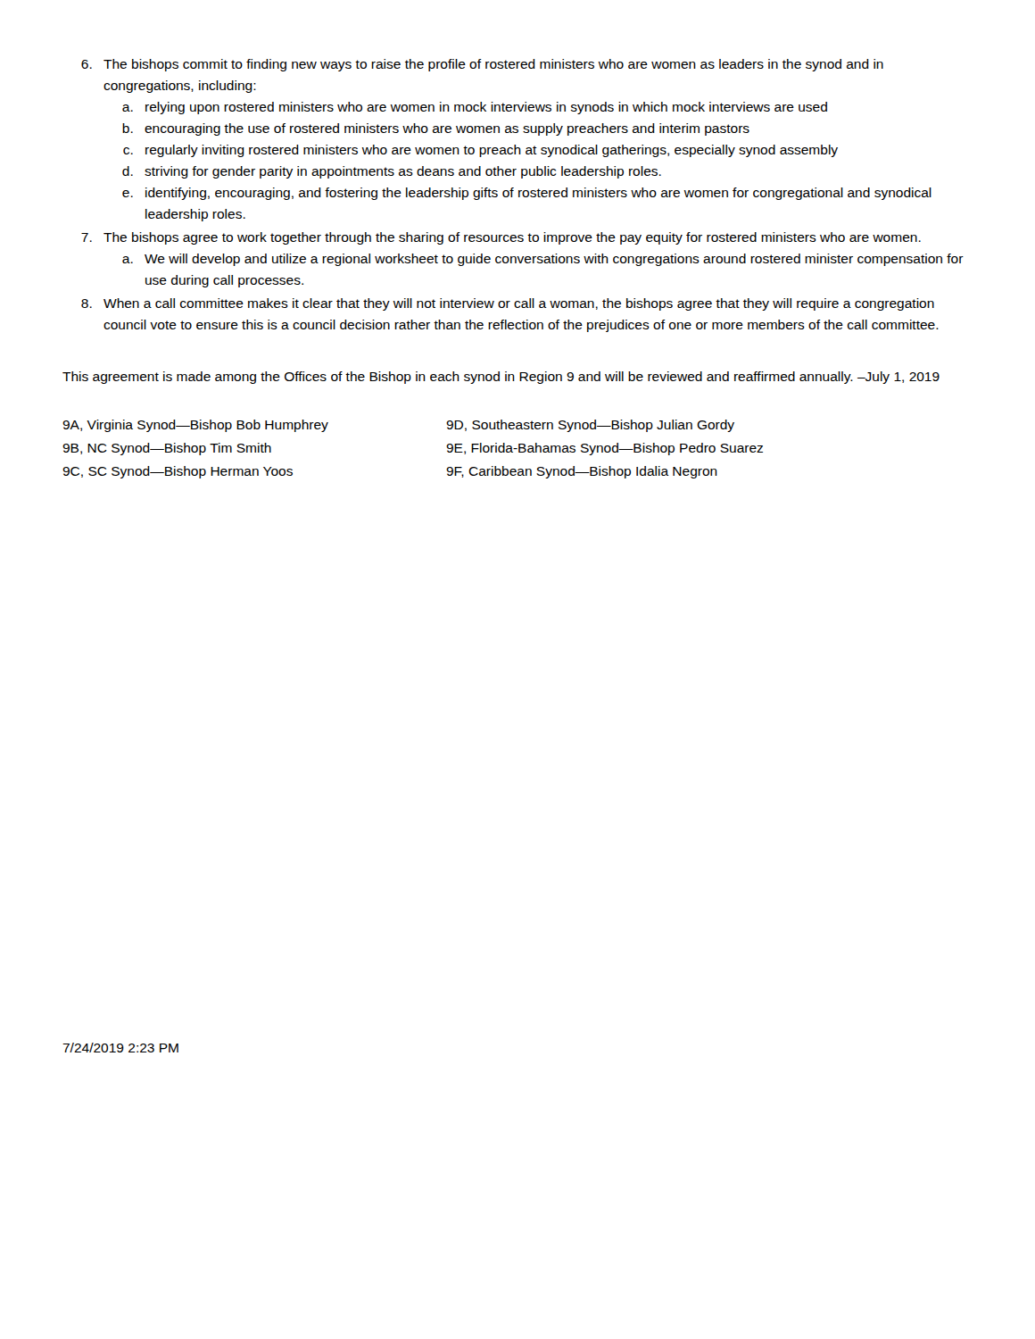The bishops commit to finding new ways to raise the profile of rostered ministers who are women as leaders in the synod and in congregations, including:
relying upon rostered ministers who are women in mock interviews in synods in which mock interviews are used
encouraging the use of rostered ministers who are women as supply preachers and interim pastors
regularly inviting rostered ministers who are women to preach at synodical gatherings, especially synod assembly
striving for gender parity in appointments as deans and other public leadership roles.
identifying, encouraging, and fostering the leadership gifts of rostered ministers who are women for congregational and synodical leadership roles.
The bishops agree to work together through the sharing of resources to improve the pay equity for rostered ministers who are women.
We will develop and utilize a regional worksheet to guide conversations with congregations around rostered minister compensation for use during call processes.
When a call committee makes it clear that they will not interview or call a woman, the bishops agree that they will require a congregation council vote to ensure this is a council decision rather than the reflection of the prejudices of one or more members of the call committee.
This agreement is made among the Offices of the Bishop in each synod in Region 9 and will be reviewed and reaffirmed annually. –July 1, 2019
| 9A, Virginia Synod—Bishop Bob Humphrey | 9D, Southeastern Synod—Bishop Julian Gordy |
| 9B, NC Synod—Bishop Tim Smith | 9E, Florida-Bahamas Synod—Bishop Pedro Suarez |
| 9C, SC Synod—Bishop Herman Yoos | 9F, Caribbean Synod—Bishop Idalia Negron |
7/24/2019 2:23 PM